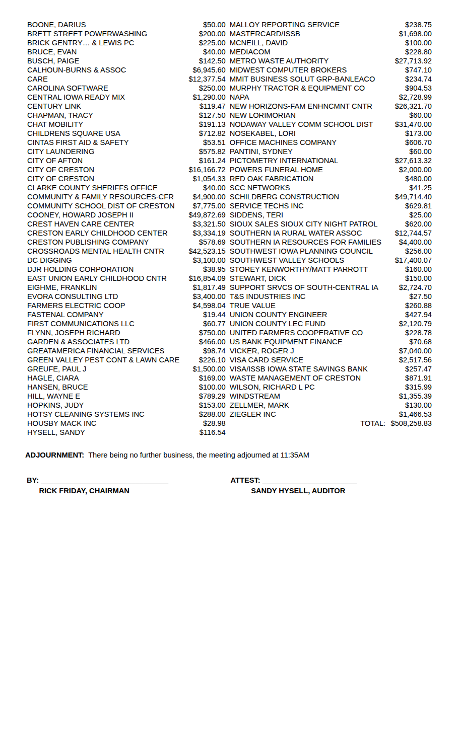| BOONE, DARIUS | $50.00 | MALLOY REPORTING SERVICE | $238.75 |
| BRETT STREET POWERWASHING | $200.00 | MASTERCARD/ISSB | $1,698.00 |
| BRICK GENTRY… & LEWIS PC | $225.00 | MCNEILL, DAVID | $100.00 |
| BRUCE, EVAN | $40.00 | MEDIACOM | $228.80 |
| BUSCH, PAIGE | $142.50 | METRO WASTE AUTHORITY | $27,713.92 |
| CALHOUN-BURNS & ASSOC | $6,945.60 | MIDWEST COMPUTER BROKERS | $747.10 |
| CARE | $12,377.54 | MMIT BUSINESS SOLUT GRP-BANLEACO | $234.74 |
| CAROLINA SOFTWARE | $250.00 | MURPHY TRACTOR & EQUIPMENT CO | $904.53 |
| CENTRAL IOWA READY MIX | $1,290.00 | NAPA | $2,728.99 |
| CENTURY LINK | $119.47 | NEW HORIZONS-FAM ENHNCMNT CNTR | $26,321.70 |
| CHAPMAN, TRACY | $127.50 | NEW LORIMORIAN | $60.00 |
| CHAT MOBILITY | $191.13 | NODAWAY VALLEY COMM SCHOOL DIST | $31,470.00 |
| CHILDRENS SQUARE USA | $712.82 | NOSEKABEL, LORI | $173.00 |
| CINTAS FIRST AID & SAFETY | $53.51 | OFFICE MACHINES COMPANY | $606.70 |
| CITY LAUNDERING | $575.82 | PANTINI, SYDNEY | $60.00 |
| CITY OF AFTON | $161.24 | PICTOMETRY INTERNATIONAL | $27,613.32 |
| CITY OF CRESTON | $16,166.72 | POWERS FUNERAL HOME | $2,000.00 |
| CITY OF CRESTON | $1,054.33 | RED OAK FABRICATION | $480.00 |
| CLARKE COUNTY SHERIFFS OFFICE | $40.00 | SCC NETWORKS | $41.25 |
| COMMUNITY & FAMILY RESOURCES-CFR | $4,900.00 | SCHILDBERG CONSTRUCTION | $49,714.40 |
| COMMUNITY SCHOOL DIST OF CRESTON | $7,775.00 | SERVICE TECHS INC | $629.81 |
| COONEY, HOWARD JOSEPH II | $49,872.69 | SIDDENS, TERI | $25.00 |
| CREST HAVEN CARE CENTER | $3,321.50 | SIOUX SALES SIOUX CITY NIGHT PATROL | $620.00 |
| CRESTON EARLY CHILDHOOD CENTER | $3,334.19 | SOUTHERN IA RURAL WATER ASSOC | $12,744.57 |
| CRESTON PUBLISHING COMPANY | $578.69 | SOUTHERN IA RESOURCES FOR FAMILIES | $4,400.00 |
| CROSSROADS MENTAL HEALTH CNTR | $42,523.15 | SOUTHWEST IOWA PLANNING COUNCIL | $256.00 |
| DC DIGGING | $3,100.00 | SOUTHWEST VALLEY SCHOOLS | $17,400.07 |
| DJR HOLDING CORPORATION | $38.95 | STOREY KENWORTHY/MATT PARROTT | $160.00 |
| EAST UNION EARLY CHILDHOOD CNTR | $16,854.09 | STEWART, DICK | $150.00 |
| EIGHME, FRANKLIN | $1,817.49 | SUPPORT SRVCS OF SOUTH-CENTRAL IA | $2,724.70 |
| EVORA CONSULTING LTD | $3,400.00 | T&S INDUSTRIES INC | $27.50 |
| FARMERS ELECTRIC COOP | $4,598.04 | TRUE VALUE | $260.88 |
| FASTENAL COMPANY | $19.44 | UNION COUNTY ENGINEER | $427.94 |
| FIRST COMMUNICATIONS LLC | $60.77 | UNION COUNTY LEC FUND | $2,120.79 |
| FLYNN, JOSEPH RICHARD | $750.00 | UNITED FARMERS COOPERATIVE CO | $228.78 |
| GARDEN & ASSOCIATES LTD | $466.00 | US BANK EQUIPMENT FINANCE | $70.68 |
| GREATAMERICA FINANCIAL SERVICES | $98.74 | VICKER, ROGER J | $7,040.00 |
| GREEN VALLEY PEST CONT & LAWN CARE | $226.10 | VISA CARD SERVICE | $2,517.56 |
| GREUFE, PAUL J | $1,500.00 | VISA/ISSB IOWA STATE SAVINGS BANK | $257.47 |
| HAGLE, CIARA | $169.00 | WASTE MANAGEMENT OF CRESTON | $871.91 |
| HANSEN, BRUCE | $100.00 | WILSON, RICHARD L PC | $315.99 |
| HILL, WAYNE E | $789.29 | WINDSTREAM | $1,355.39 |
| HOPKINS, JUDY | $153.00 | ZELLMER, MARK | $130.00 |
| HOTSY CLEANING SYSTEMS INC | $288.00 | ZIEGLER INC | $1,466.53 |
| HOUSBY MACK INC | $28.98 | TOTAL: | $508,258.83 |
| HYSELL, SANDY | $116.54 | | |
ADJOURNMENT: There being no further business, the meeting adjourned at 11:35AM
| BY: _______________________________ | ATTEST: _______________________ |
| RICK FRIDAY, CHAIRMAN | SANDY HYSELL, AUDITOR |